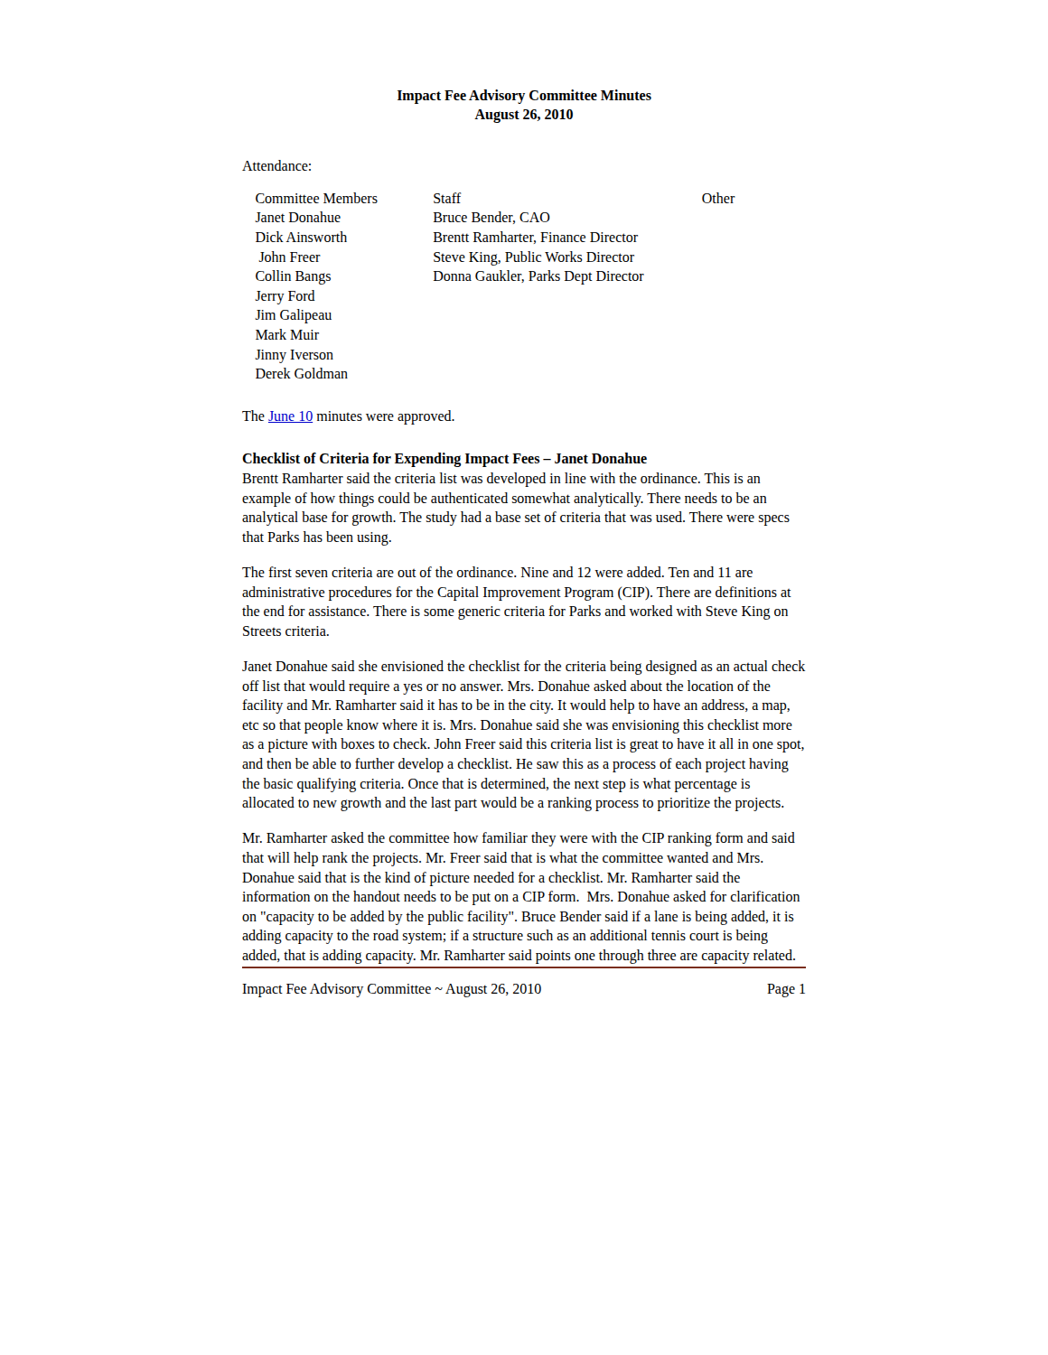Impact Fee Advisory Committee MinutesAugust 26, 2010
Attendance:
| Committee Members | Staff | Other |
| Janet Donahue | Bruce Bender, CAO | |
| Dick Ainsworth | Brentt Ramharter, Finance Director | |
| John Freer | Steve King, Public Works Director | |
| Collin Bangs | Donna Gaukler, Parks Dept Director | |
| Jerry Ford | | |
| Jim Galipeau | | |
| Mark Muir | | |
| Jinny Iverson | | |
| Derek Goldman | | |
The June 10 minutes were approved.
Checklist of Criteria for Expending Impact Fees – Janet Donahue
Brentt Ramharter said the criteria list was developed in line with the ordinance. This is an example of how things could be authenticated somewhat analytically. There needs to be an analytical base for growth. The study had a base set of criteria that was used. There were specs that Parks has been using.
The first seven criteria are out of the ordinance. Nine and 12 were added. Ten and 11 are administrative procedures for the Capital Improvement Program (CIP). There are definitions at the end for assistance. There is some generic criteria for Parks and worked with Steve King on Streets criteria.
Janet Donahue said she envisioned the checklist for the criteria being designed as an actual check off list that would require a yes or no answer. Mrs. Donahue asked about the location of the facility and Mr. Ramharter said it has to be in the city. It would help to have an address, a map, etc so that people know where it is. Mrs. Donahue said she was envisioning this checklist more as a picture with boxes to check. John Freer said this criteria list is great to have it all in one spot, and then be able to further develop a checklist. He saw this as a process of each project having the basic qualifying criteria. Once that is determined, the next step is what percentage is allocated to new growth and the last part would be a ranking process to prioritize the projects.
Mr. Ramharter asked the committee how familiar they were with the CIP ranking form and said that will help rank the projects. Mr. Freer said that is what the committee wanted and Mrs. Donahue said that is the kind of picture needed for a checklist. Mr. Ramharter said the information on the handout needs to be put on a CIP form. Mrs. Donahue asked for clarification on "capacity to be added by the public facility". Bruce Bender said if a lane is being added, it is adding capacity to the road system; if a structure such as an additional tennis court is being added, that is adding capacity. Mr. Ramharter said points one through three are capacity related.
Impact Fee Advisory Committee ~ August 26, 2010 Page 1